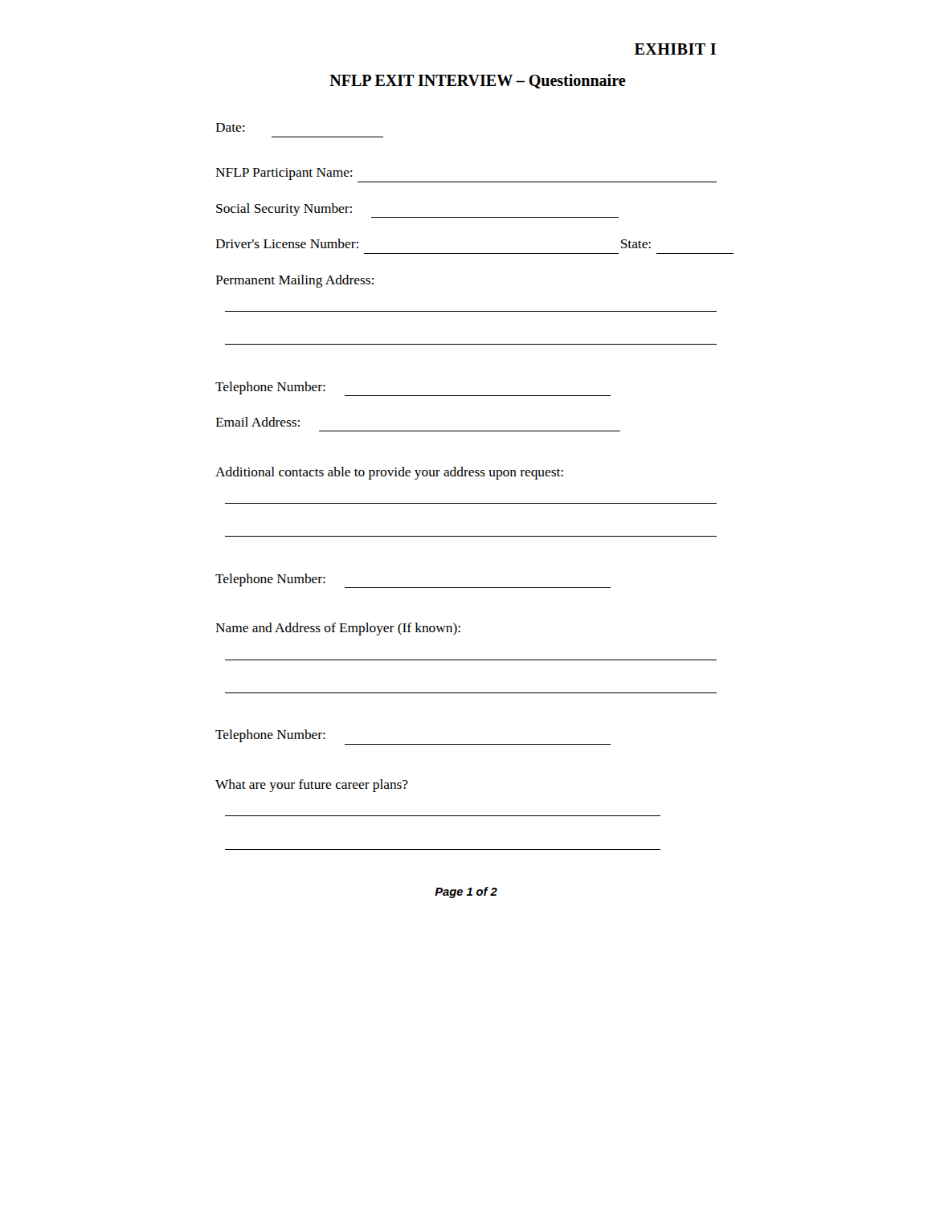EXHIBIT I
NFLP EXIT INTERVIEW – Questionnaire
Date:
NFLP Participant Name:
Social Security Number:
Driver's License Number: State:
Permanent Mailing Address:
Telephone Number:
Email Address:
Additional contacts able to provide your address upon request:
Telephone Number:
Name and Address of Employer (If known):
Telephone Number:
What are your future career plans?
Page 1 of 2